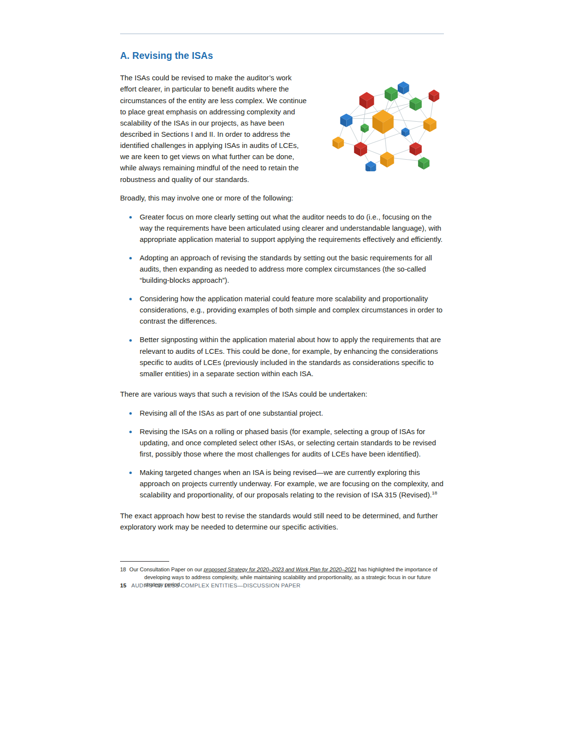A. Revising the ISAs
The ISAs could be revised to make the auditor’s work effort clearer, in particular to benefit audits where the circumstances of the entity are less complex. We continue to place great emphasis on addressing complexity and scalability of the ISAs in our projects, as have been described in Sections I and II. In order to address the identified challenges in applying ISAs in audits of LCEs, we are keen to get views on what further can be done, while always remaining mindful of the need to retain the robustness and quality of our standards.
Broadly, this may involve one or more of the following:
Greater focus on more clearly setting out what the auditor needs to do (i.e., focusing on the way the requirements have been articulated using clearer and understandable language), with appropriate application material to support applying the requirements effectively and efficiently.
Adopting an approach of revising the standards by setting out the basic requirements for all audits, then expanding as needed to address more complex circumstances (the so-called “building-blocks approach”).
Considering how the application material could feature more scalability and proportionality considerations, e.g., providing examples of both simple and complex circumstances in order to contrast the differences.
Better signposting within the application material about how to apply the requirements that are relevant to audits of LCEs. This could be done, for example, by enhancing the considerations specific to audits of LCEs (previously included in the standards as considerations specific to smaller entities) in a separate section within each ISA.
There are various ways that such a revision of the ISAs could be undertaken:
Revising all of the ISAs as part of one substantial project.
Revising the ISAs on a rolling or phased basis (for example, selecting a group of ISAs for updating, and once completed select other ISAs, or selecting certain standards to be revised first, possibly those where the most challenges for audits of LCEs have been identified).
Making targeted changes when an ISA is being revised—we are currently exploring this approach on projects currently underway. For example, we are focusing on the complexity, and scalability and proportionality, of our proposals relating to the revision of ISA 315 (Revised).18
The exact approach how best to revise the standards would still need to be determined, and further exploratory work may be needed to determine our specific activities.
18 Our Consultation Paper on our proposed Strategy for 2020–2023 and Work Plan for 2020–2021 has highlighted the importance of developing ways to address complexity, while maintaining scalability and proportionality, as a strategic focus in our future strategy period.
15 Audits of Less Complex Entities—Discussion Paper